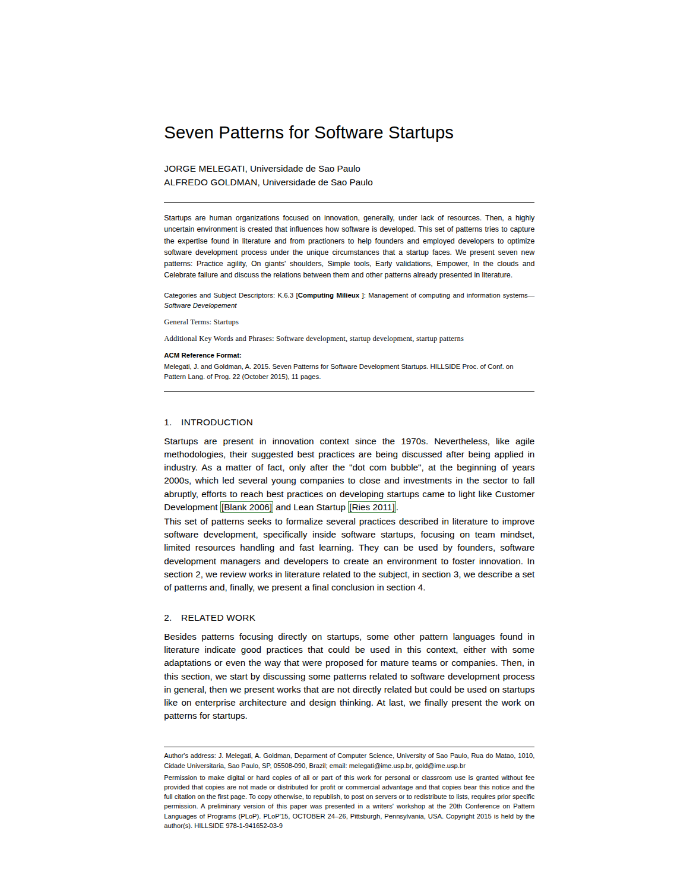Seven Patterns for Software Startups
JORGE MELEGATI, Universidade de Sao Paulo
ALFREDO GOLDMAN, Universidade de Sao Paulo
Startups are human organizations focused on innovation, generally, under lack of resources. Then, a highly uncertain environment is created that influences how software is developed. This set of patterns tries to capture the expertise found in literature and from practioners to help founders and employed developers to optimize software development process under the unique circumstances that a startup faces. We present seven new patterns: Practice agility, On giants' shoulders, Simple tools, Early validations, Empower, In the clouds and Celebrate failure and discuss the relations between them and other patterns already presented in literature.
Categories and Subject Descriptors: K.6.3 [Computing Milieux ]: Management of computing and information systems—Software Developement
General Terms: Startups
Additional Key Words and Phrases: Software development, startup development, startup patterns
ACM Reference Format: Melegati, J. and Goldman, A. 2015. Seven Patterns for Software Development Startups. HILLSIDE Proc. of Conf. on Pattern Lang. of Prog. 22 (October 2015), 11 pages.
1. INTRODUCTION
Startups are present in innovation context since the 1970s. Nevertheless, like agile methodologies, their suggested best practices are being discussed after being applied in industry. As a matter of fact, only after the "dot com bubble", at the beginning of years 2000s, which led several young companies to close and investments in the sector to fall abruptly, efforts to reach best practices on developing startups came to light like Customer Development [Blank 2006] and Lean Startup [Ries 2011].
This set of patterns seeks to formalize several practices described in literature to improve software development, specifically inside software startups, focusing on team mindset, limited resources handling and fast learning. They can be used by founders, software development managers and developers to create an environment to foster innovation. In section 2, we review works in literature related to the subject, in section 3, we describe a set of patterns and, finally, we present a final conclusion in section 4.
2. RELATED WORK
Besides patterns focusing directly on startups, some other pattern languages found in literature indicate good practices that could be used in this context, either with some adaptations or even the way that were proposed for mature teams or companies. Then, in this section, we start by discussing some patterns related to software development process in general, then we present works that are not directly related but could be used on startups like on enterprise architecture and design thinking. At last, we finally present the work on patterns for startups.
Author's address: J. Melegati, A. Goldman, Deparment of Computer Science, University of Sao Paulo, Rua do Matao, 1010, Cidade Universitaria, Sao Paulo, SP, 05508-090, Brazil; email: melegati@ime.usp.br, gold@ime.usp.br
Permission to make digital or hard copies of all or part of this work for personal or classroom use is granted without fee provided that copies are not made or distributed for profit or commercial advantage and that copies bear this notice and the full citation on the first page. To copy otherwise, to republish, to post on servers or to redistribute to lists, requires prior specific permission. A preliminary version of this paper was presented in a writers' workshop at the 20th Conference on Pattern Languages of Programs (PLoP). PLoP'15, OCTOBER 24–26, Pittsburgh, Pennsylvania, USA. Copyright 2015 is held by the author(s). HILLSIDE 978-1-941652-03-9